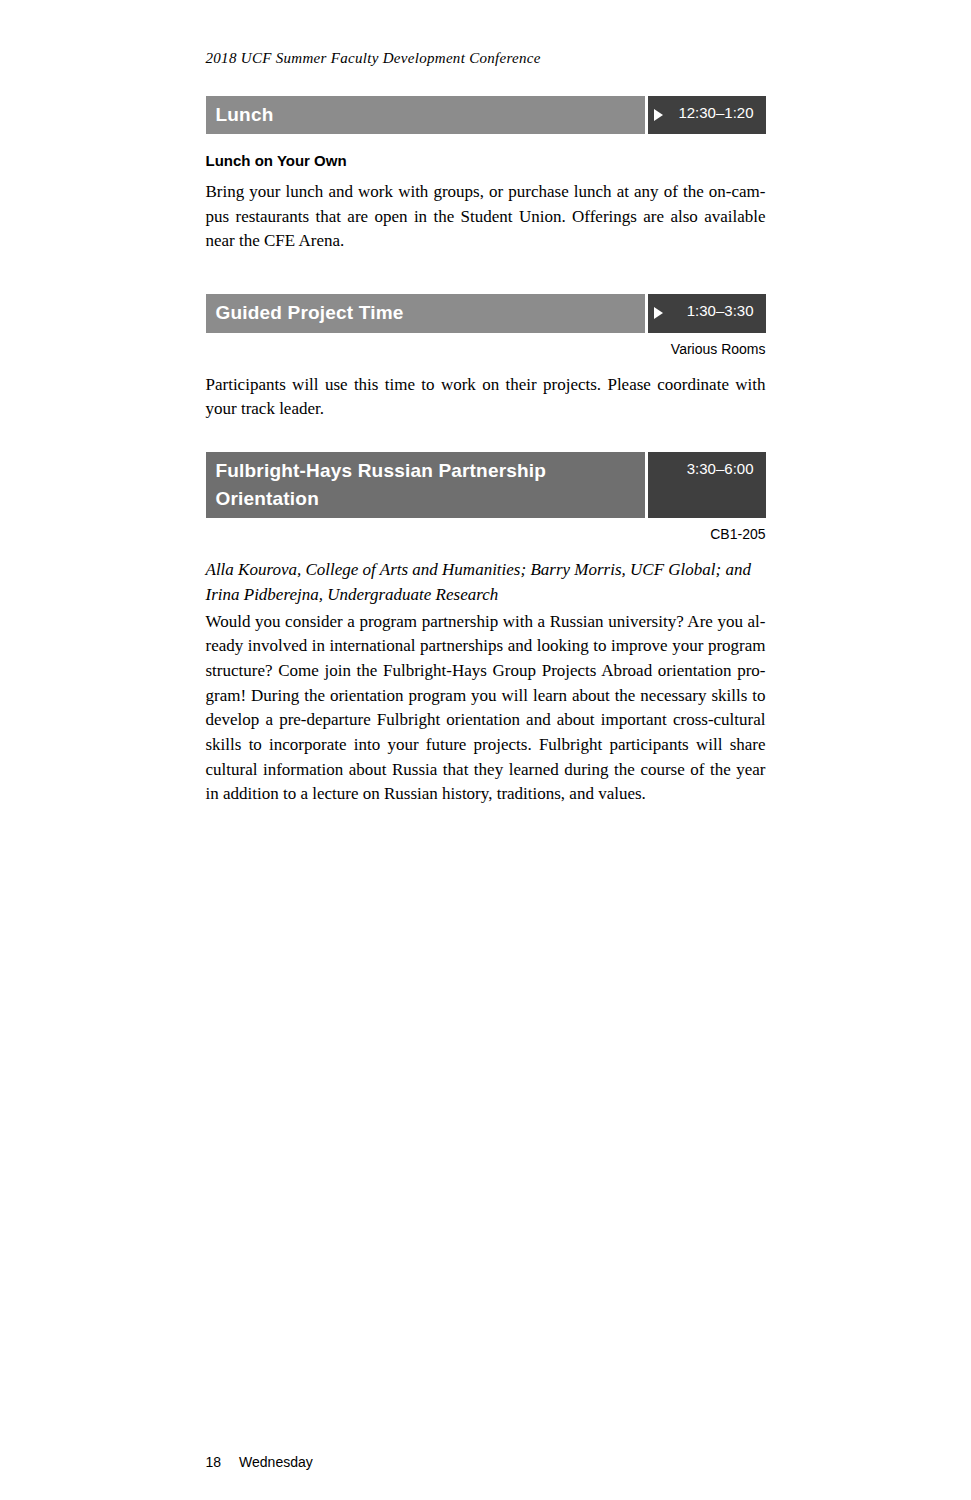2018 UCF Summer Faculty Development Conference
Lunch
12:30–1:20
Lunch on Your Own
Bring your lunch and work with groups, or purchase lunch at any of the on-campus restaurants that are open in the Student Union. Offerings are also available near the CFE Arena.
Guided Project Time
1:30–3:30
Various Rooms
Participants will use this time to work on their projects. Please coordinate with your track leader.
Fulbright-Hays Russian Partnership Orientation
3:30–6:00
CB1-205
Alla Kourova, College of Arts and Humanities; Barry Morris, UCF Global; and Irina Pidberejna, Undergraduate Research
Would you consider a program partnership with a Russian university? Are you already involved in international partnerships and looking to improve your program structure? Come join the Fulbright-Hays Group Projects Abroad orientation program! During the orientation program you will learn about the necessary skills to develop a pre-departure Fulbright orientation and about important cross-cultural skills to incorporate into your future projects. Fulbright participants will share cultural information about Russia that they learned during the course of the year in addition to a lecture on Russian history, traditions, and values.
18 Wednesday